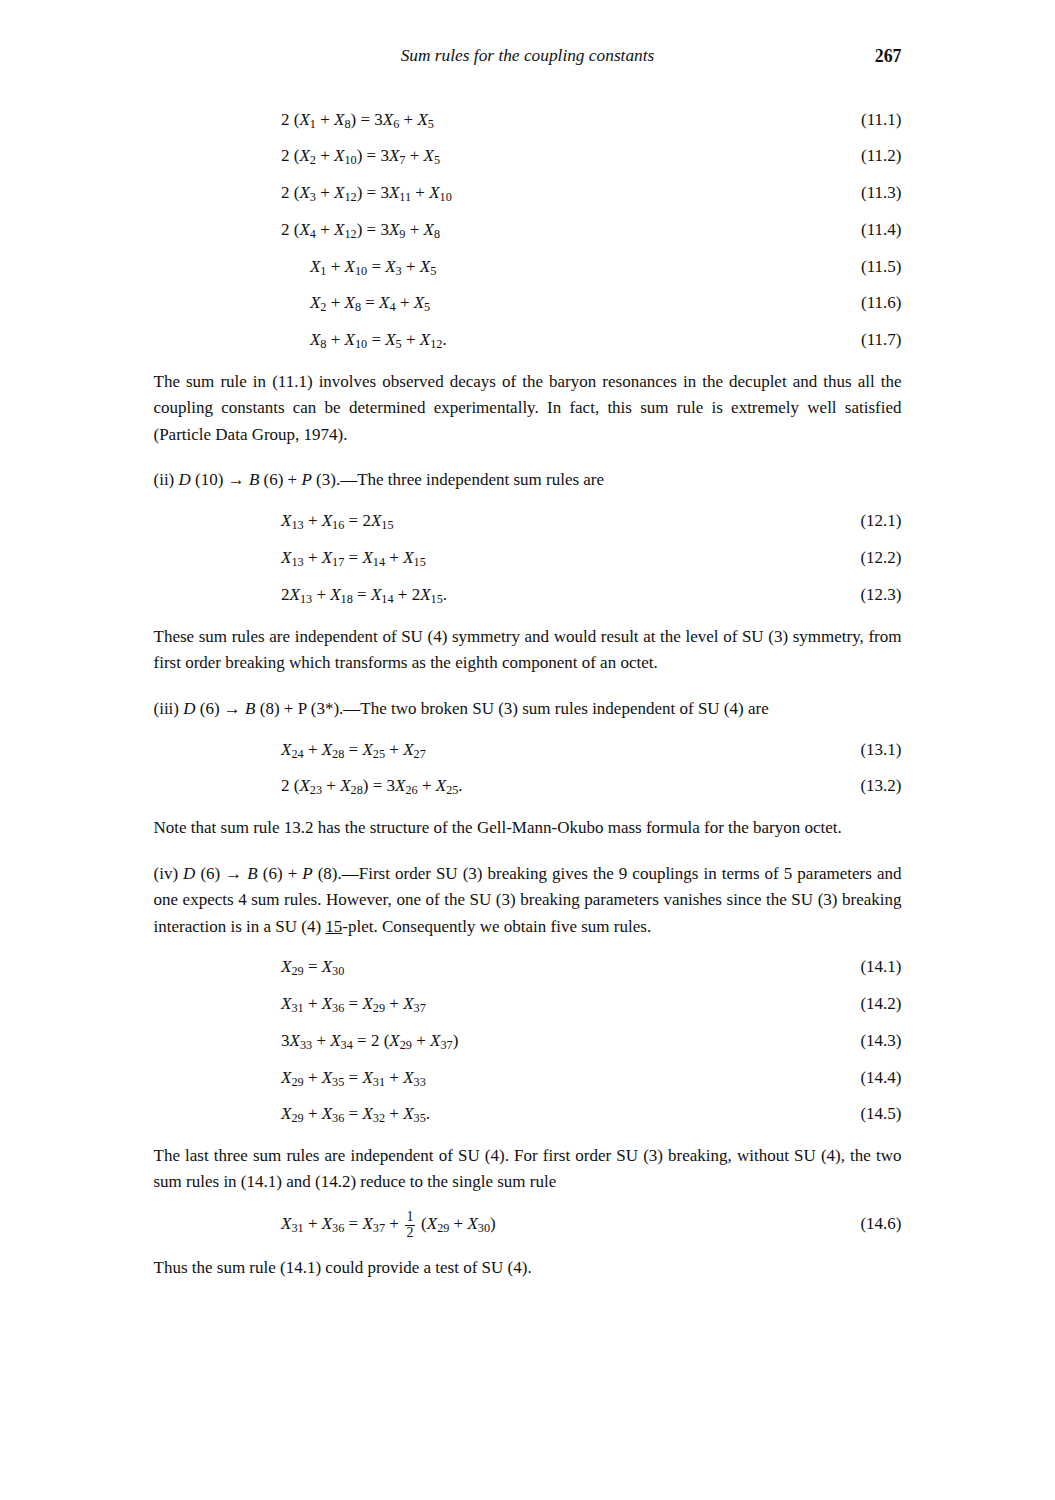Sum rules for the coupling constants 267
2 (X1 + X8) = 3X6 + X5 (11.1)
2 (X2 + X10) = 3X7 + X5 (11.2)
2 (X3 + X12) = 3X11 + X10 (11.3)
2 (X4 + X12) = 3X9 + X8 (11.4)
X1 + X10 = X3 + X5 (11.5)
X2 + X8 = X4 + X5 (11.6)
X8 + X10 = X5 + X12. (11.7)
The sum rule in (11.1) involves observed decays of the baryon resonances in the decuplet and thus all the coupling constants can be determined experimentally. In fact, this sum rule is extremely well satisfied (Particle Data Group, 1974).
(ii) D (10) → B (6) + P (3).—The three independent sum rules are
X13 + X16 = 2X15 (12.1)
X13 + X17 = X14 + X15 (12.2)
2X13 + X18 = X14 + 2X15. (12.3)
These sum rules are independent of SU (4) symmetry and would result at the level of SU (3) symmetry, from first order breaking which transforms as the eighth component of an octet.
(iii) D (6) → B (8) + P (3*).—The two broken SU (3) sum rules independent of SU (4) are
X24 + X28 = X25 + X27 (13.1)
2 (X23 + X28) = 3X26 + X25. (13.2)
Note that sum rule 13.2 has the structure of the Gell-Mann-Okubo mass formula for the baryon octet.
(iv) D (6) → B (6) + P (8).—First order SU (3) breaking gives the 9 couplings in terms of 5 parameters and one expects 4 sum rules. However, one of the SU (3) breaking parameters vanishes since the SU (3) breaking interaction is in a SU (4) 15-plet. Consequently we obtain five sum rules.
X29 = X30 (14.1)
X31 + X36 = X29 + X37 (14.2)
3X33 + X34 = 2 (X29 + X37) (14.3)
X29 + X35 = X31 + X33 (14.4)
X29 + X36 = X32 + X35. (14.5)
The last three sum rules are independent of SU (4). For first order SU (3) breaking, without SU (4), the two sum rules in (14.1) and (14.2) reduce to the single sum rule
X31 + X36 = X37 + 12 (X29 + X30) (14.6)
Thus the sum rule (14.1) could provide a test of SU (4).